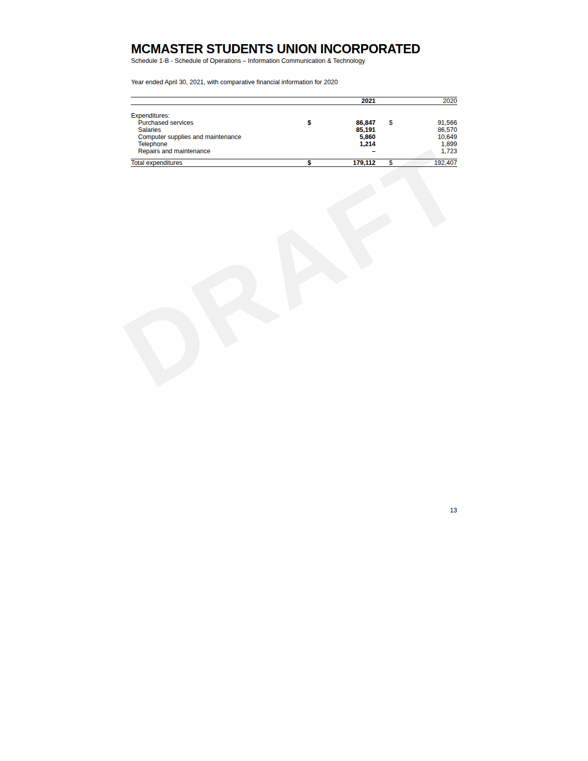DRAFT
MCMASTER STUDENTS UNION INCORPORATED
Schedule 1-B - Schedule of Operations – Information Communication & Technology
Year ended April 30, 2021, with comparative financial information for 2020
| | | 2021 | | | 2020 |
| Expenditures: | | | | | |
| Purchased services | $ | 86,847 | | $ | 91,566 |
| Salaries | | 85,191 | | | 86,570 |
| Computer supplies and maintenance | | 5,860 | | | 10,649 |
| Telephone | | 1,214 | | | 1,899 |
| Repairs and maintenance | | – | | | 1,723 |
| Total expenditures | $ | 179,112 | | $ | 192,407 |
13